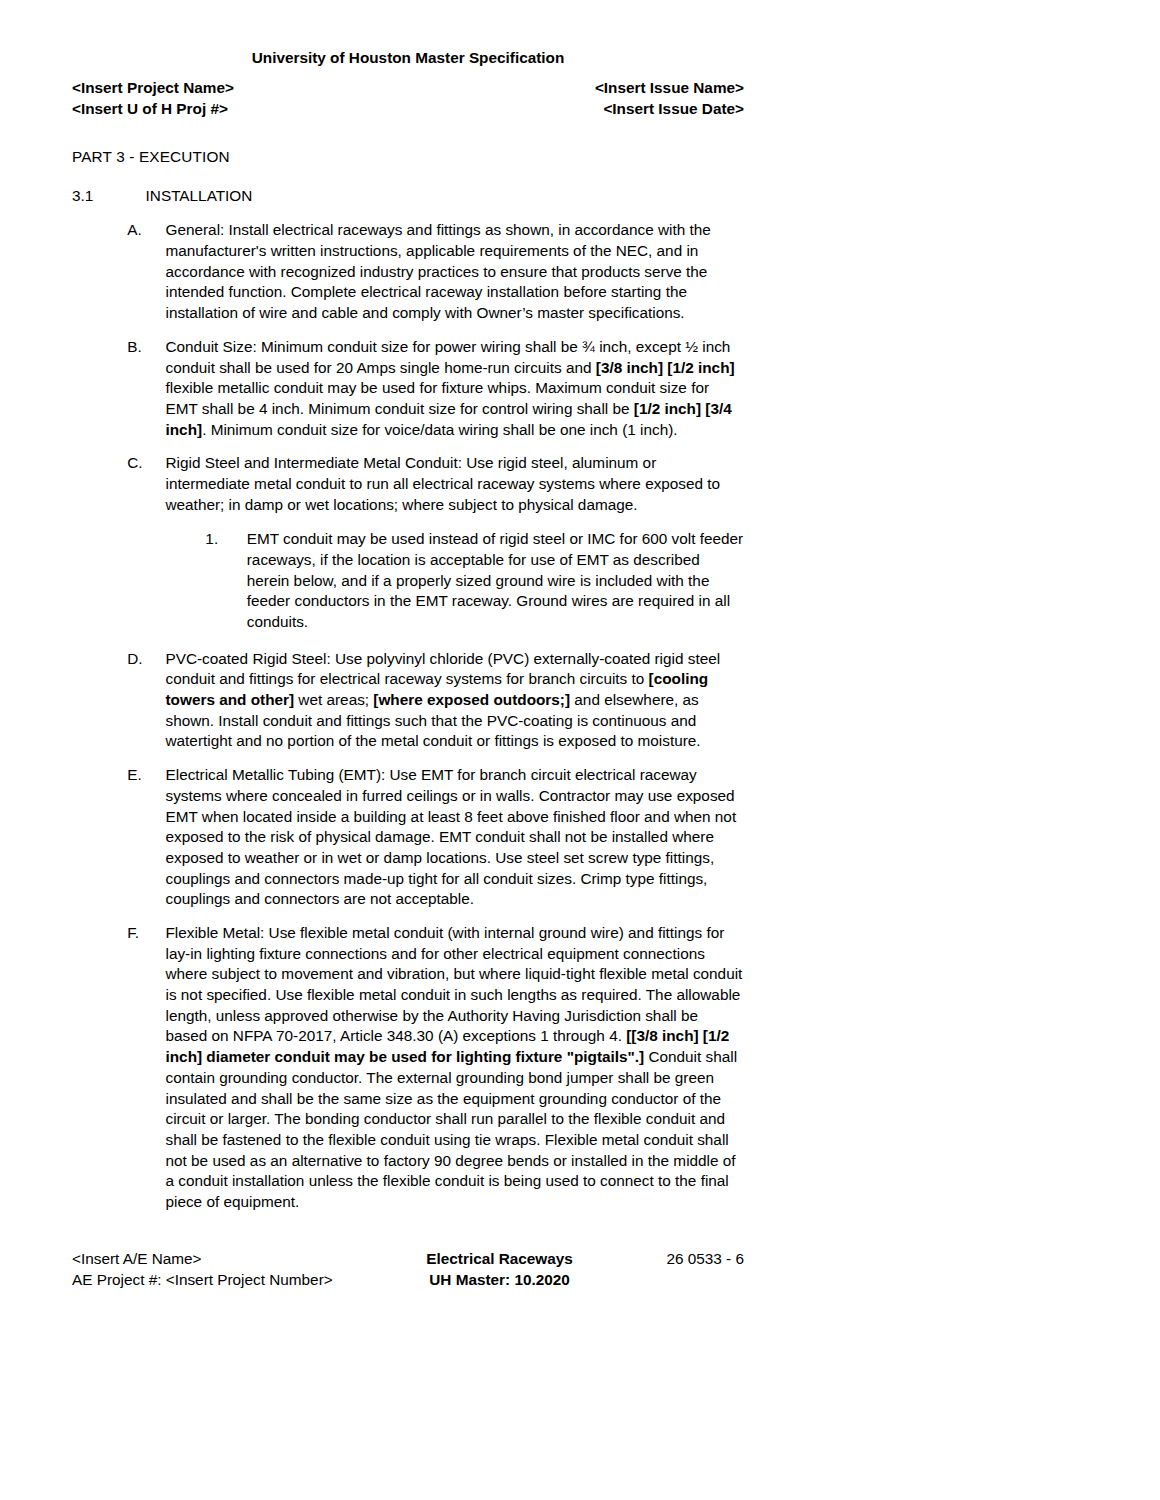University of Houston Master Specification
<Insert Project Name> <Insert Issue Name>
<Insert U of H Proj #> <Insert Issue Date>
PART 3 - EXECUTION
3.1 INSTALLATION
A. General: Install electrical raceways and fittings as shown, in accordance with the manufacturer's written instructions, applicable requirements of the NEC, and in accordance with recognized industry practices to ensure that products serve the intended function. Complete electrical raceway installation before starting the installation of wire and cable and comply with Owner’s master specifications.
B. Conduit Size: Minimum conduit size for power wiring shall be ¾ inch, except ½ inch conduit shall be used for 20 Amps single home-run circuits and [3/8 inch] [1/2 inch] flexible metallic conduit may be used for fixture whips. Maximum conduit size for EMT shall be 4 inch. Minimum conduit size for control wiring shall be [1/2 inch] [3/4 inch]. Minimum conduit size for voice/data wiring shall be one inch (1 inch).
C. Rigid Steel and Intermediate Metal Conduit: Use rigid steel, aluminum or intermediate metal conduit to run all electrical raceway systems where exposed to weather; in damp or wet locations; where subject to physical damage.
1. EMT conduit may be used instead of rigid steel or IMC for 600 volt feeder raceways, if the location is acceptable for use of EMT as described herein below, and if a properly sized ground wire is included with the feeder conductors in the EMT raceway. Ground wires are required in all conduits.
D. PVC-coated Rigid Steel: Use polyvinyl chloride (PVC) externally-coated rigid steel conduit and fittings for electrical raceway systems for branch circuits to [cooling towers and other] wet areas; [where exposed outdoors;] and elsewhere, as shown. Install conduit and fittings such that the PVC-coating is continuous and watertight and no portion of the metal conduit or fittings is exposed to moisture.
E. Electrical Metallic Tubing (EMT): Use EMT for branch circuit electrical raceway systems where concealed in furred ceilings or in walls. Contractor may use exposed EMT when located inside a building at least 8 feet above finished floor and when not exposed to the risk of physical damage. EMT conduit shall not be installed where exposed to weather or in wet or damp locations. Use steel set screw type fittings, couplings and connectors made-up tight for all conduit sizes. Crimp type fittings, couplings and connectors are not acceptable.
F. Flexible Metal: Use flexible metal conduit (with internal ground wire) and fittings for lay-in lighting fixture connections and for other electrical equipment connections where subject to movement and vibration, but where liquid-tight flexible metal conduit is not specified. Use flexible metal conduit in such lengths as required. The allowable length, unless approved otherwise by the Authority Having Jurisdiction shall be based on NFPA 70-2017, Article 348.30 (A) exceptions 1 through 4. [[3/8 inch] [1/2 inch] diameter conduit may be used for lighting fixture "pigtails".] Conduit shall contain grounding conductor. The external grounding bond jumper shall be green insulated and shall be the same size as the equipment grounding conductor of the circuit or larger. The bonding conductor shall run parallel to the flexible conduit and shall be fastened to the flexible conduit using tie wraps. Flexible metal conduit shall not be used as an alternative to factory 90 degree bends or installed in the middle of a conduit installation unless the flexible conduit is being used to connect to the final piece of equipment.
<Insert A/E Name> AE Project #: <Insert Project Number>
Electrical Raceways
UH Master: 10.2020
26 0533 - 6